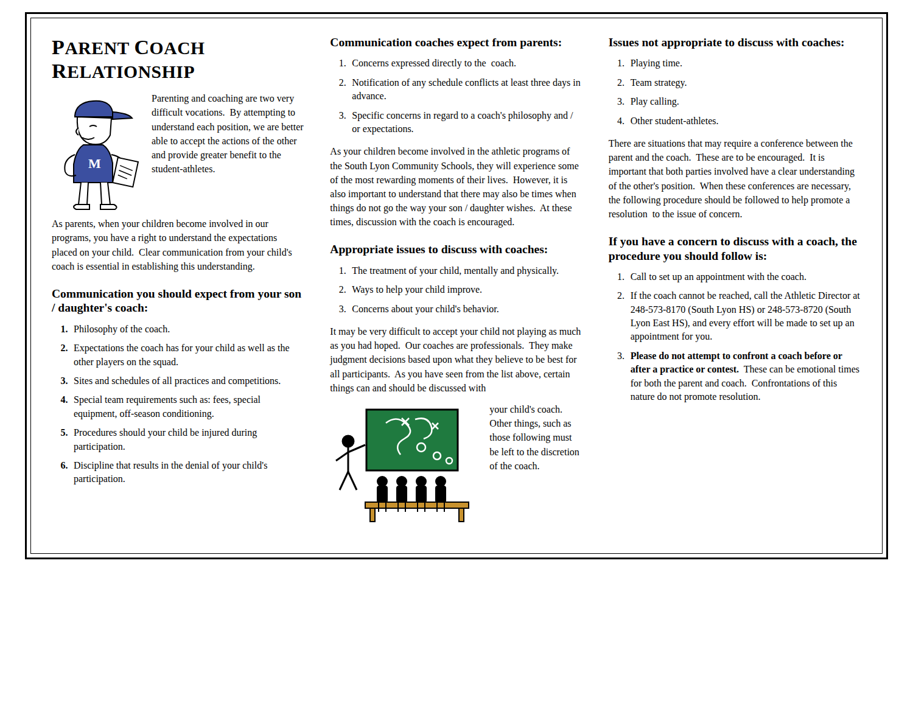PARENT COACH RELATIONSHIP
M
Parenting and coaching are two very difficult vocations. By attempting to understand each position, we are better able to accept the actions of the other and provide greater benefit to the student-athletes.
As parents, when your children become involved in our programs, you have a right to understand the expectations placed on your child. Clear communication from your child's coach is essential in establishing this understanding.
Communication you should expect from your son / daughter's coach:
Philosophy of the coach.
Expectations the coach has for your child as well as the other players on the squad.
Sites and schedules of all practices and competitions.
Special team requirements such as: fees, special equipment, off-season conditioning.
Procedures should your child be injured during participation.
Discipline that results in the denial of your child's participation.
Communication coaches expect from parents:
Concerns expressed directly to the coach.
Notification of any schedule conflicts at least three days in advance.
Specific concerns in regard to a coach's philosophy and / or expectations.
As your children become involved in the athletic programs of the South Lyon Community Schools, they will experience some of the most rewarding moments of their lives. However, it is also important to understand that there may also be times when things do not go the way your son / daughter wishes. At these times, discussion with the coach is encouraged.
Appropriate issues to discuss with coaches:
The treatment of your child, mentally and physically.
Ways to help your child improve.
Concerns about your child's behavior.
It may be very difficult to accept your child not playing as much as you had hoped. Our coaches are professionals. They make judgment decisions based upon what they believe to be best for all participants. As you have seen from the list above, certain things can and should be discussed with
your child's coach. Other things, such as those following must be left to the discretion of the coach.
Issues not appropriate to discuss with coaches:
Playing time.
Team strategy.
Play calling.
Other student-athletes.
There are situations that may require a conference between the parent and the coach. These are to be encouraged. It is important that both parties involved have a clear understanding of the other's position. When these conferences are necessary, the following procedure should be followed to help promote a resolution to the issue of concern.
If you have a concern to discuss with a coach, the procedure you should follow is:
Call to set up an appointment with the coach.
If the coach cannot be reached, call the Athletic Director at 248-573-8170 (South Lyon HS) or 248-573-8720 (South Lyon East HS), and every effort will be made to set up an appointment for you.
Please do not attempt to confront a coach before or after a practice or contest. These can be emotional times for both the parent and coach. Confrontations of this nature do not promote resolution.